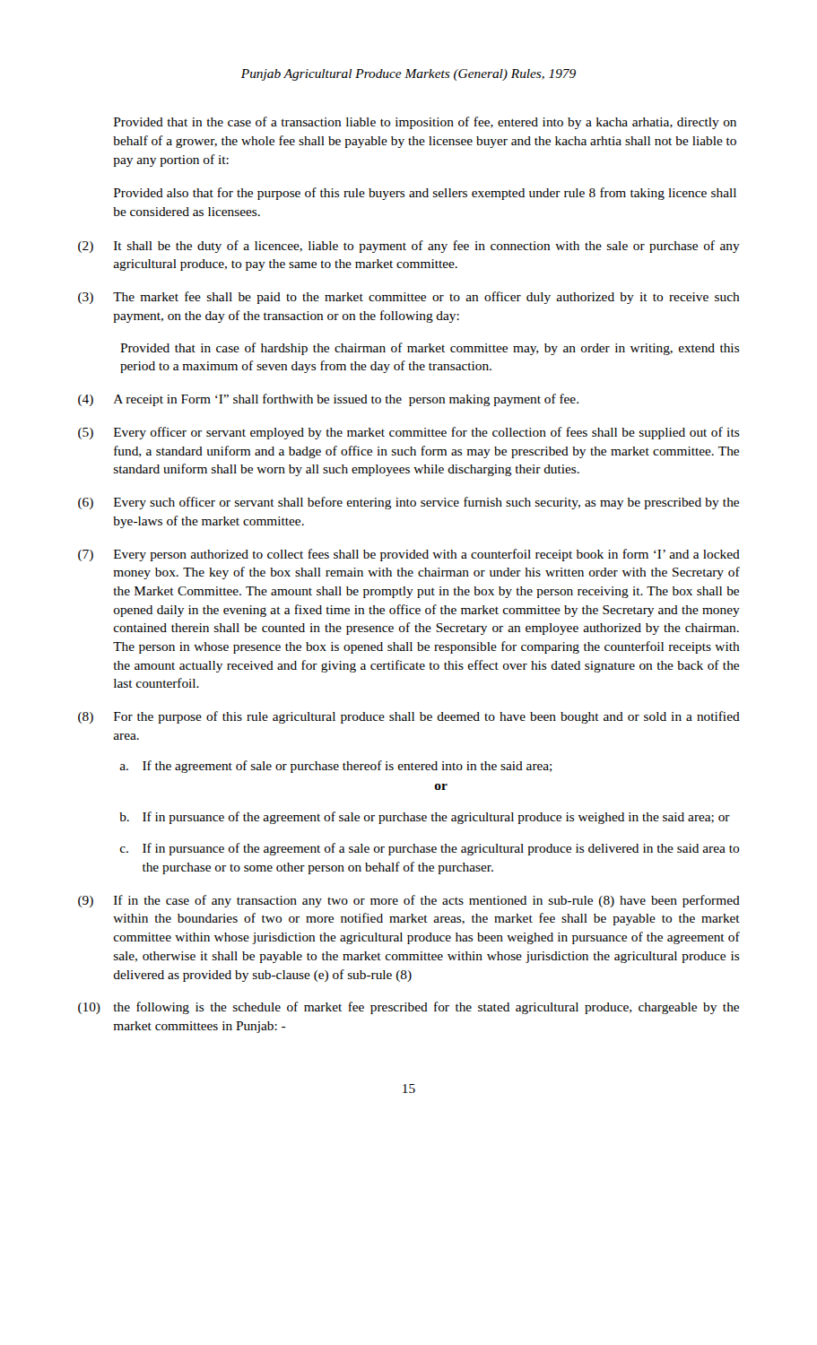Punjab Agricultural Produce Markets (General) Rules, 1979
Provided that in the case of a transaction liable to imposition of fee, entered into by a kacha arhatia, directly on behalf of a grower, the whole fee shall be payable by the licensee buyer and the kacha arhtia shall not be liable to pay any portion of it:
Provided also that for the purpose of this rule buyers and sellers exempted under rule 8 from taking licence shall be considered as licensees.
(2)
It shall be the duty of a licencee, liable to payment of any fee in connection with the sale or purchase of any agricultural produce, to pay the same to the market committee.
(3)
The market fee shall be paid to the market committee or to an officer duly authorized by it to receive such payment, on the day of the transaction or on the following day:
Provided that in case of hardship the chairman of market committee may, by an order in writing, extend this period to a maximum of seven days from the day of the transaction.
(4)
A receipt in Form ‘I” shall forthwith be issued to the person making payment of fee.
(5)
Every officer or servant employed by the market committee for the collection of fees shall be supplied out of its fund, a standard uniform and a badge of office in such form as may be prescribed by the market committee. The standard uniform shall be worn by all such employees while discharging their duties.
(6)
Every such officer or servant shall before entering into service furnish such security, as may be prescribed by the bye-laws of the market committee.
(7)
Every person authorized to collect fees shall be provided with a counterfoil receipt book in form ‘I’ and a locked money box. The key of the box shall remain with the chairman or under his written order with the Secretary of the Market Committee. The amount shall be promptly put in the box by the person receiving it. The box shall be opened daily in the evening at a fixed time in the office of the market committee by the Secretary and the money contained therein shall be counted in the presence of the Secretary or an employee authorized by the chairman. The person in whose presence the box is opened shall be responsible for comparing the counterfoil receipts with the amount actually received and for giving a certificate to this effect over his dated signature on the back of the last counterfoil.
(8)
For the purpose of this rule agricultural produce shall be deemed to have been bought and or sold in a notified area.
a. If the agreement of sale or purchase thereof is entered into in the said area;
or
b. If in pursuance of the agreement of sale or purchase the agricultural produce is weighed in the said area; or
c. If in pursuance of the agreement of a sale or purchase the agricultural produce is delivered in the said area to the purchase or to some other person on behalf of the purchaser.
(9)
If in the case of any transaction any two or more of the acts mentioned in sub-rule (8) have been performed within the boundaries of two or more notified market areas, the market fee shall be payable to the market committee within whose jurisdiction the agricultural produce has been weighed in pursuance of the agreement of sale, otherwise it shall be payable to the market committee within whose jurisdiction the agricultural produce is delivered as provided by sub-clause (e) of sub-rule (8)
(10)
the following is the schedule of market fee prescribed for the stated agricultural produce, chargeable by the market committees in Punjab: -
15